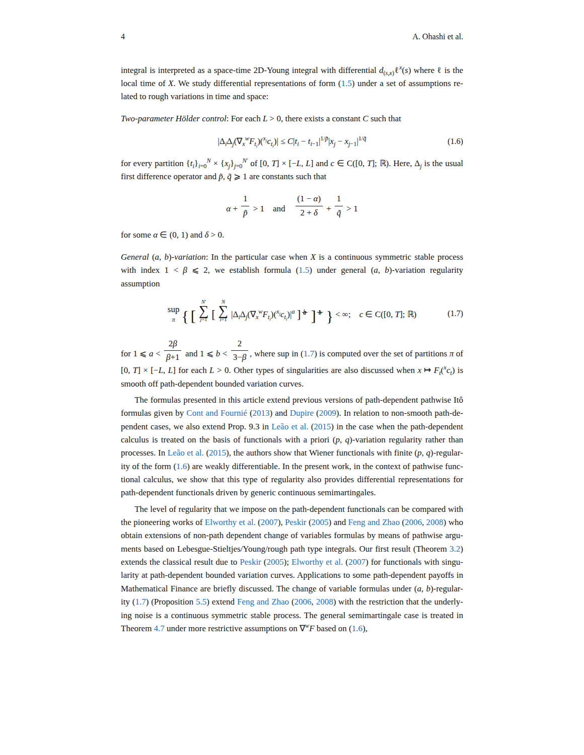4 A. Ohashi et al.
integral is interpreted as a space-time 2D-Young integral with differential d(s,x)ℓx(s) where ℓ is the local time of X. We study differential representations of form (1.5) under a set of assumptions related to rough variations in time and space:
Two-parameter Hölder control: For each L > 0, there exists a constant C such that
|ΔiΔj(∇xwFti)(xjcti)| ≤ C|ti − ti−1|1/p̃|xj − xj−1|1/q̃ (1.6)
for every partition {ti}i=0N × {xj}j=0N′ of [0, T] × [−L, L] and c ∈ C([0, T]; ℝ). Here, Δj is the usual first difference operator and p̃, q̃ ⩾ 1 are constants such that
α + 1 p̃ > 1 and (1 − α) 2 + δ + 1 q̃ > 1
for some α ∈ (0, 1) and δ > 0.
General (a, b)-variation: In the particular case when X is a continuous symmetric stable process with index 1 < β ⩽ 2, we establish formula (1.5) under general (a, b)-variation regularity assumption
supπ { [ N′∑j=1 [ N∑i=1 |ΔiΔj(∇xwFti)(xjcti)|a ]ba ]1 b } < ∞; c ∈ C([0, T]; ℝ) (1.7)
for 1 ⩽ a < 2β β+1 and 1 ⩽ b < 23−β, where sup in (1.7) is computed over the set of partitions π of [0, T] × [−L, L] for each L > 0. Other types of singularities are also discussed when x ↦ Ft(xct) is smooth off path-dependent bounded variation curves.
The formulas presented in this article extend previous versions of path-dependent pathwise Itô formulas given by Cont and Fournié (2013) and Dupire (2009). In relation to non-smooth path-dependent cases, we also extend Prop. 9.3 in Leão et al. (2015) in the case when the path-dependent calculus is treated on the basis of functionals with a priori (p, q)-variation regularity rather than processes. In Leão et al. (2015), the authors show that Wiener functionals with finite (p, q)-regularity of the form (1.6) are weakly differentiable. In the present work, in the context of pathwise functional calculus, we show that this type of regularity also provides differential representations for path-dependent functionals driven by generic continuous semimartingales.
The level of regularity that we impose on the path-dependent functionals can be compared with the pioneering works of Elworthy et al. (2007), Peskir (2005) and Feng and Zhao (2006, 2008) who obtain extensions of non-path dependent change of variables formulas by means of pathwise arguments based on Lebesgue-Stieltjes/Young/rough path type integrals. Our first result (Theorem 3.2) extends the classical result due to Peskir (2005); Elworthy et al. (2007) for functionals with singularity at path-dependent bounded variation curves. Applications to some path-dependent payoffs in Mathematical Finance are briefly discussed. The change of variable formulas under (a, b)-regularity (1.7) (Proposition 5.5) extend Feng and Zhao (2006, 2008) with the restriction that the underlying noise is a continuous symmetric stable process. The general semimartingale case is treated in Theorem 4.7 under more restrictive assumptions on ∇wF based on (1.6),